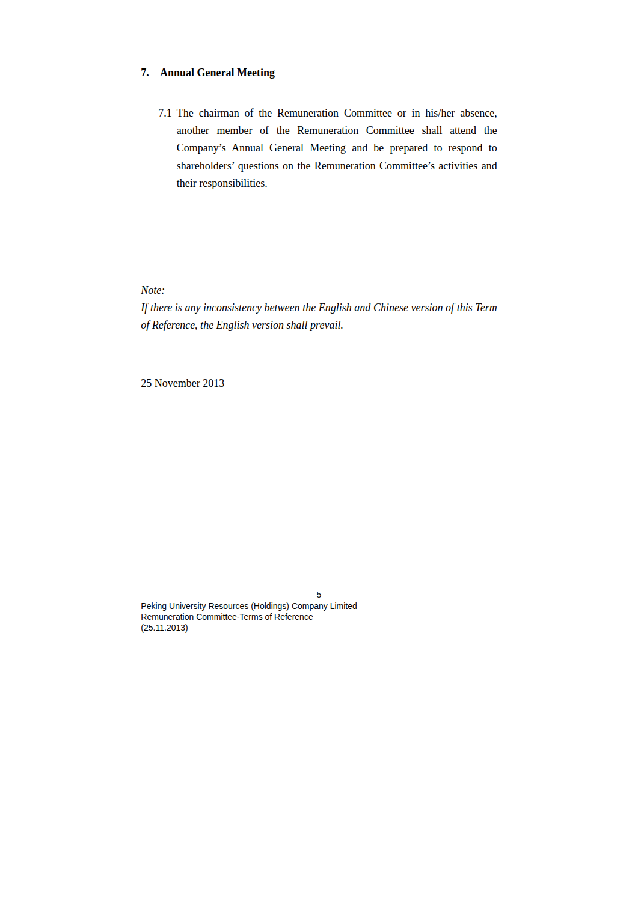7. Annual General Meeting
7.1
The chairman of the Remuneration Committee or in his/her absence, another member of the Remuneration Committee shall attend the Company’s Annual General Meeting and be prepared to respond to shareholders’ questions on the Remuneration Committee’s activities and their responsibilities.
Note:
If there is any inconsistency between the English and Chinese version of this Term of Reference, the English version shall prevail.
25 November 2013
5
Peking University Resources (Holdings) Company Limited
Remuneration Committee-Terms of Reference
(25.11.2013)